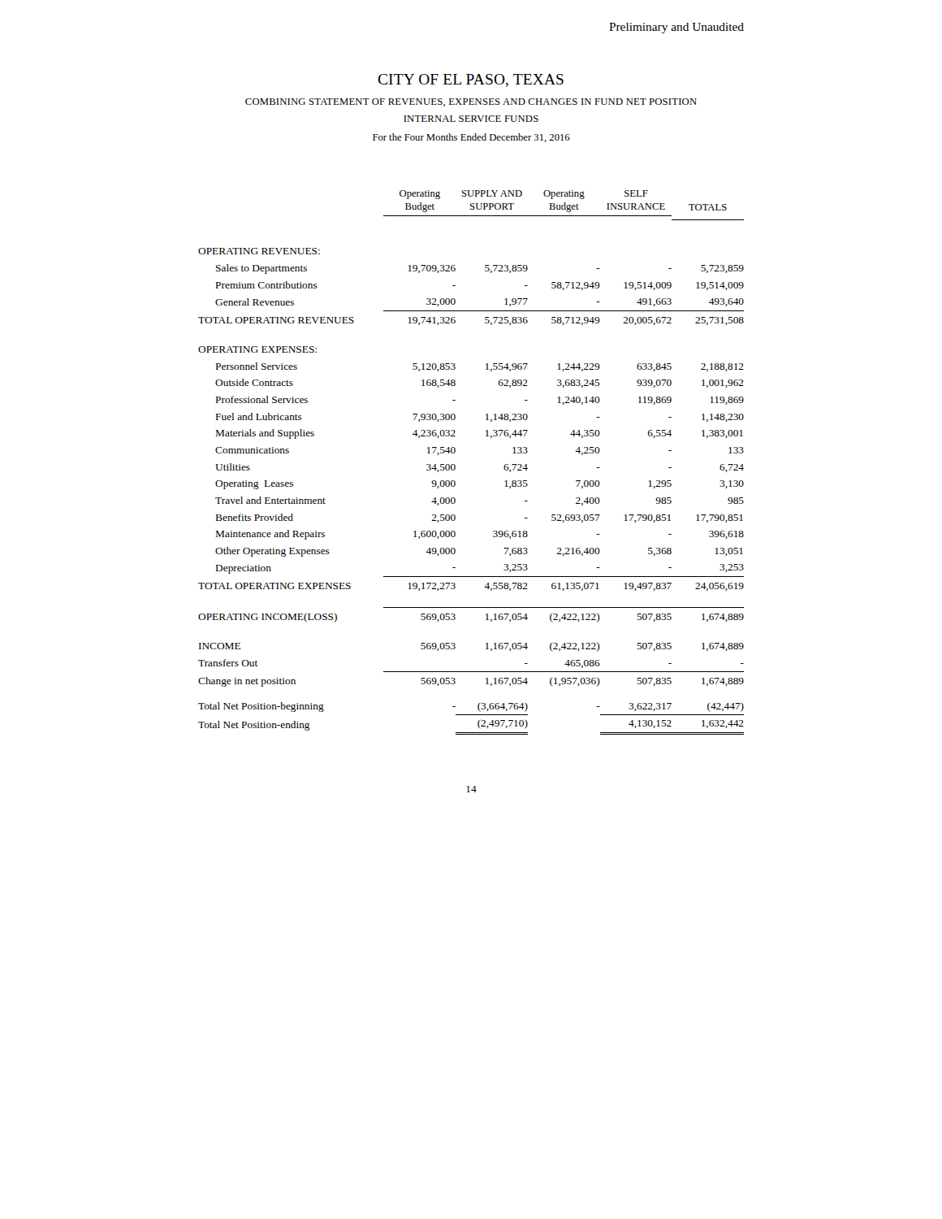Preliminary and Unaudited
CITY OF EL PASO, TEXAS
COMBINING STATEMENT OF REVENUES, EXPENSES AND CHANGES IN FUND NET POSITION
INTERNAL SERVICE FUNDS
For the Four Months Ended December 31, 2016
| | Operating | SUPPLY AND | Operating | SELF | |
| --- | --- | --- | --- | --- | --- |
| | Budget | SUPPORT | Budget | INSURANCE | TOTALS |
| OPERATING REVENUES: | | | | | |
| Sales to Departments | 19,709,326 | 5,723,859 | - | - | 5,723,859 |
| Premium Contributions | - | - | 58,712,949 | 19,514,009 | 19,514,009 |
| General Revenues | 32,000 | 1,977 | - | 491,663 | 493,640 |
| TOTAL OPERATING REVENUES | 19,741,326 | 5,725,836 | 58,712,949 | 20,005,672 | 25,731,508 |
| OPERATING EXPENSES: | | | | | |
| Personnel Services | 5,120,853 | 1,554,967 | 1,244,229 | 633,845 | 2,188,812 |
| Outside Contracts | 168,548 | 62,892 | 3,683,245 | 939,070 | 1,001,962 |
| Professional Services | - | - | 1,240,140 | 119,869 | 119,869 |
| Fuel and Lubricants | 7,930,300 | 1,148,230 | - | - | 1,148,230 |
| Materials and Supplies | 4,236,032 | 1,376,447 | 44,350 | 6,554 | 1,383,001 |
| Communications | 17,540 | 133 | 4,250 | - | 133 |
| Utilities | 34,500 | 6,724 | - | - | 6,724 |
| Operating Leases | 9,000 | 1,835 | 7,000 | 1,295 | 3,130 |
| Travel and Entertainment | 4,000 | - | 2,400 | 985 | 985 |
| Benefits Provided | 2,500 | - | 52,693,057 | 17,790,851 | 17,790,851 |
| Maintenance and Repairs | 1,600,000 | 396,618 | - | - | 396,618 |
| Other Operating Expenses | 49,000 | 7,683 | 2,216,400 | 5,368 | 13,051 |
| Depreciation | - | 3,253 | - | - | 3,253 |
| TOTAL OPERATING EXPENSES | 19,172,273 | 4,558,782 | 61,135,071 | 19,497,837 | 24,056,619 |
| OPERATING INCOME(LOSS) | 569,053 | 1,167,054 | (2,422,122) | 507,835 | 1,674,889 |
| INCOME | 569,053 | 1,167,054 | (2,422,122) | 507,835 | 1,674,889 |
| Transfers Out | | - | 465,086 | - | - |
| Change in net position | 569,053 | 1,167,054 | (1,957,036) | 507,835 | 1,674,889 |
| Total Net Position-beginning | - | (3,664,764) | - | 3,622,317 | (42,447) |
| Total Net Position-ending | | (2,497,710) | | 4,130,152 | 1,632,442 |
14